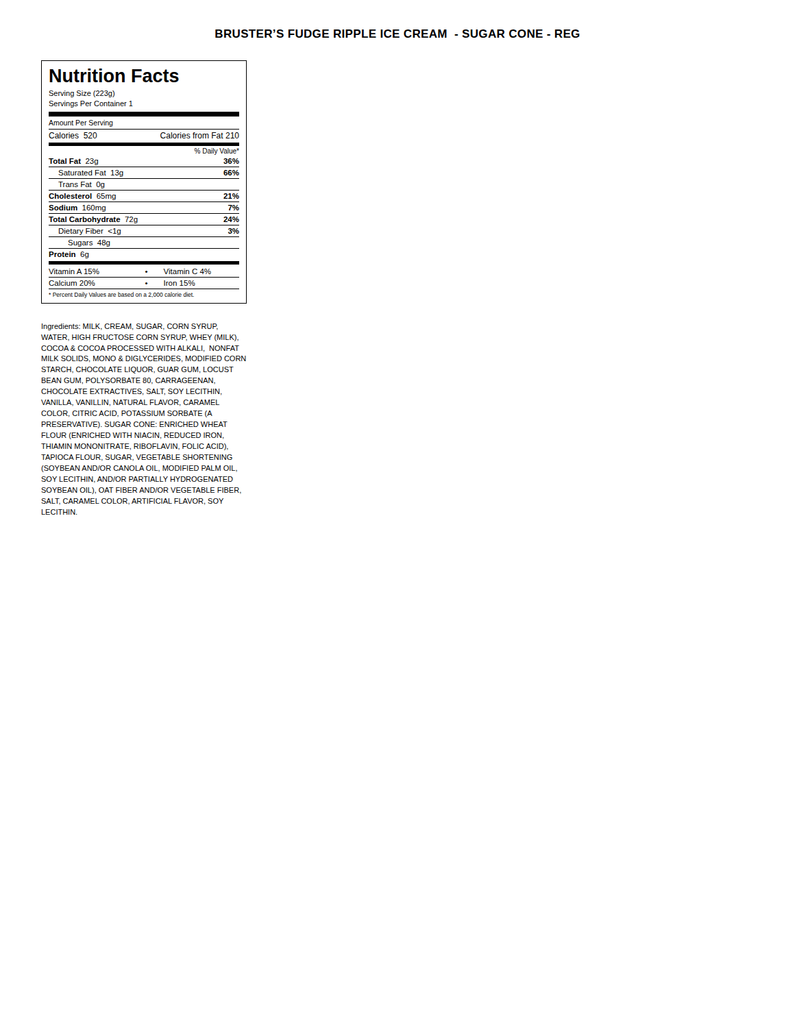BRUSTER’S FUDGE RIPPLE ICE CREAM - SUGAR CONE - REG
Nutrition Facts
Serving Size (223g)
Servings Per Container 1
Amount Per Serving
Calories 520 Calories from Fat 210
% Daily Value*
| Total Fat 23g | 36% |
| Saturated Fat 13g | 66% |
| Trans Fat 0g | |
| Cholesterol 65mg | 21% |
| Sodium 160mg | 7% |
| Total Carbohydrate 72g | 24% |
| Dietary Fiber <1g | 3% |
| Sugars 48g | |
| Protein 6g | |
| Vitamin A 15% | • | Vitamin C 4% |
| Calcium 20% | • | Iron 15% |
* Percent Daily Values are based on a 2,000 calorie diet.
Ingredients: MILK, CREAM, SUGAR, CORN SYRUP, WATER, HIGH FRUCTOSE CORN SYRUP, WHEY (MILK), COCOA & COCOA PROCESSED WITH ALKALI, NONFAT MILK SOLIDS, MONO & DIGLYCERIDES, MODIFIED CORN STARCH, CHOCOLATE LIQUOR, GUAR GUM, LOCUST BEAN GUM, POLYSORBATE 80, CARRAGEENAN, CHOCOLATE EXTRACTIVES, SALT, SOY LECITHIN, VANILLA, VANILLIN, NATURAL FLAVOR, CARAMEL COLOR, CITRIC ACID, POTASSIUM SORBATE (A PRESERVATIVE). SUGAR CONE: ENRICHED WHEAT FLOUR (ENRICHED WITH NIACIN, REDUCED IRON, THIAMIN MONONITRATE, RIBOFLAVIN, FOLIC ACID), TAPIOCA FLOUR, SUGAR, VEGETABLE SHORTENING (SOYBEAN AND/OR CANOLA OIL, MODIFIED PALM OIL, SOY LECITHIN, AND/OR PARTIALLY HYDROGENATED SOYBEAN OIL), OAT FIBER AND/OR VEGETABLE FIBER, SALT, CARAMEL COLOR, ARTIFICIAL FLAVOR, SOY LECITHIN.